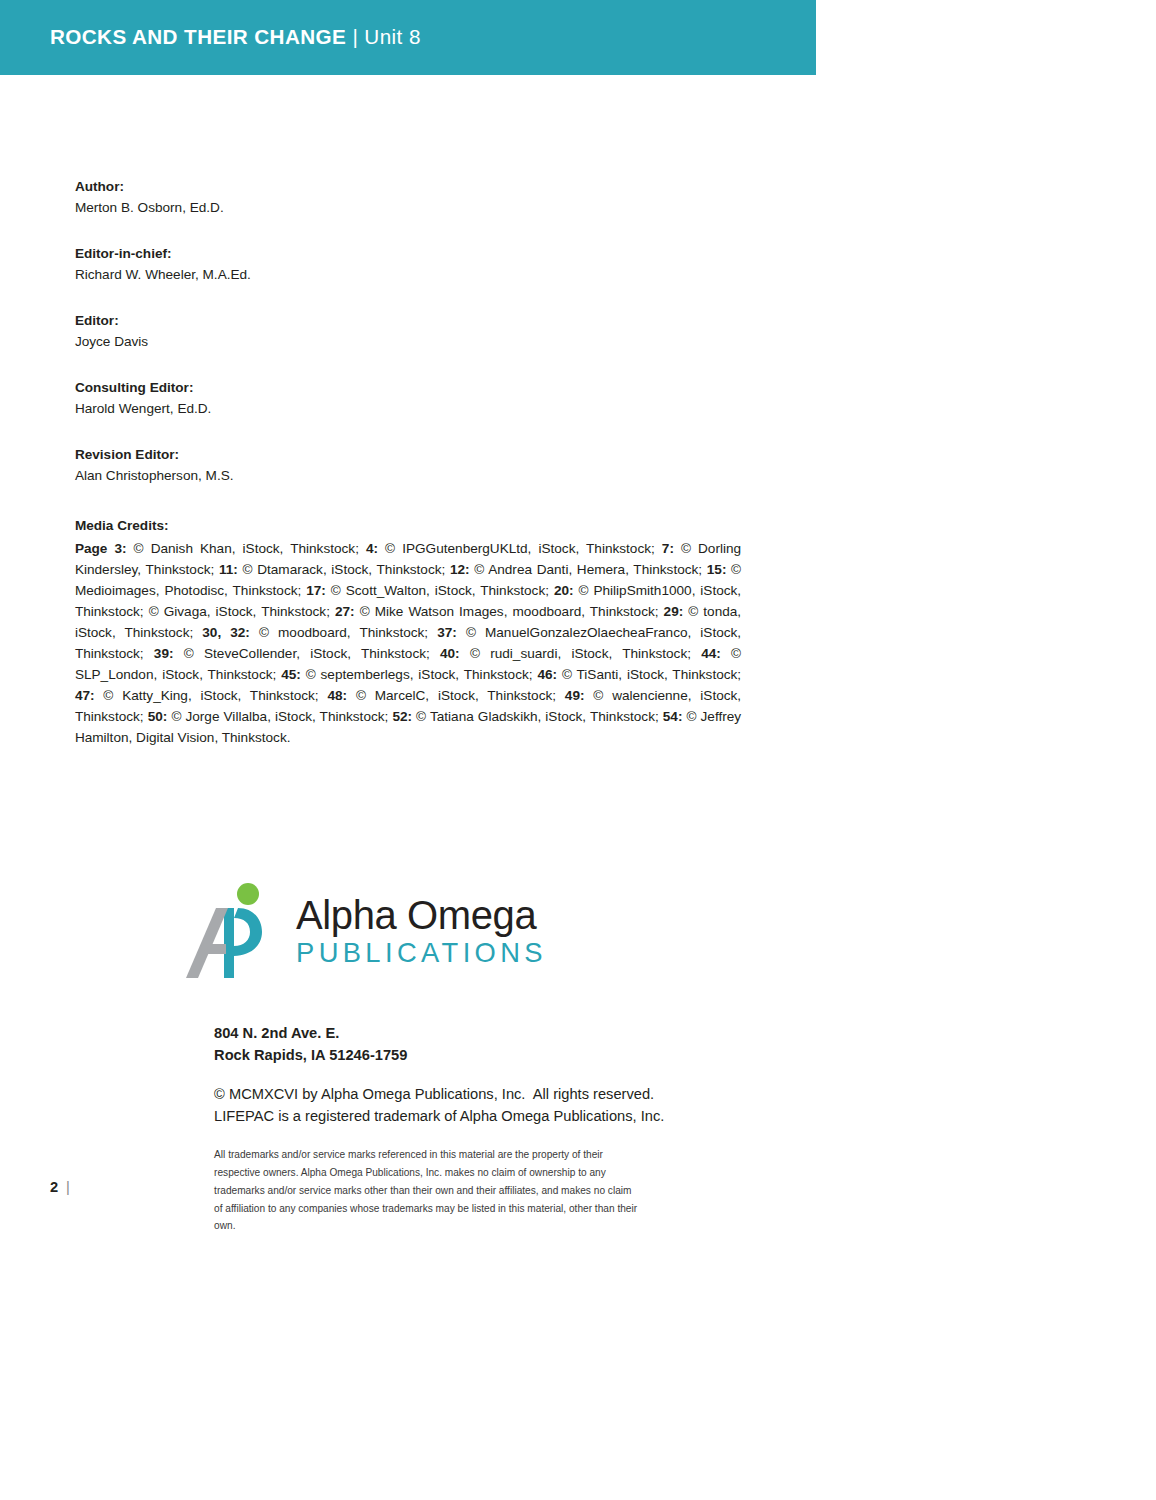ROCKS AND THEIR CHANGE | Unit 8
Author:
Merton B. Osborn, Ed.D.
Editor-in-chief:
Richard W. Wheeler, M.A.Ed.
Editor:
Joyce Davis
Consulting Editor:
Harold Wengert, Ed.D.
Revision Editor:
Alan Christopherson, M.S.
Media Credits:
Page 3: © Danish Khan, iStock, Thinkstock; 4: © IPGGutenbergUKLtd, iStock, Thinkstock; 7: © Dorling Kindersley, Thinkstock; 11: © Dtamarack, iStock, Thinkstock; 12: © Andrea Danti, Hemera, Thinkstock; 15: © Medioimages, Photodisc, Thinkstock; 17: © Scott_Walton, iStock, Thinkstock; 20: © PhilipSmith1000, iStock, Thinkstock; © Givaga, iStock, Thinkstock; 27: © Mike Watson Images, moodboard, Thinkstock; 29: © tonda, iStock, Thinkstock; 30, 32: © moodboard, Thinkstock; 37: © ManuelGonzalezOlaecheaFranco, iStock, Thinkstock; 39: © SteveCollender, iStock, Thinkstock; 40: © rudi_suardi, iStock, Thinkstock; 44: © SLP_London, iStock, Thinkstock; 45: © septemberlegs, iStock, Thinkstock; 46: © TiSanti, iStock, Thinkstock; 47: © Katty_King, iStock, Thinkstock; 48: © MarcelC, iStock, Thinkstock; 49: © walencienne, iStock, Thinkstock; 50: © Jorge Villalba, iStock, Thinkstock; 52: © Tatiana Gladskikh, iStock, Thinkstock; 54: © Jeffrey Hamilton, Digital Vision, Thinkstock.
Alpha Omega PUBLICATIONS
804 N. 2nd Ave. E.
Rock Rapids, IA 51246-1759
© MCMXCVI by Alpha Omega Publications, Inc. All rights reserved.
LIFEPAC is a registered trademark of Alpha Omega Publications, Inc.
All trademarks and/or service marks referenced in this material are the property of their respective owners. Alpha Omega Publications, Inc. makes no claim of ownership to any trademarks and/or service marks other than their own and their affiliates, and makes no claim of affiliation to any companies whose trademarks may be listed in this material, other than their own.
2 |